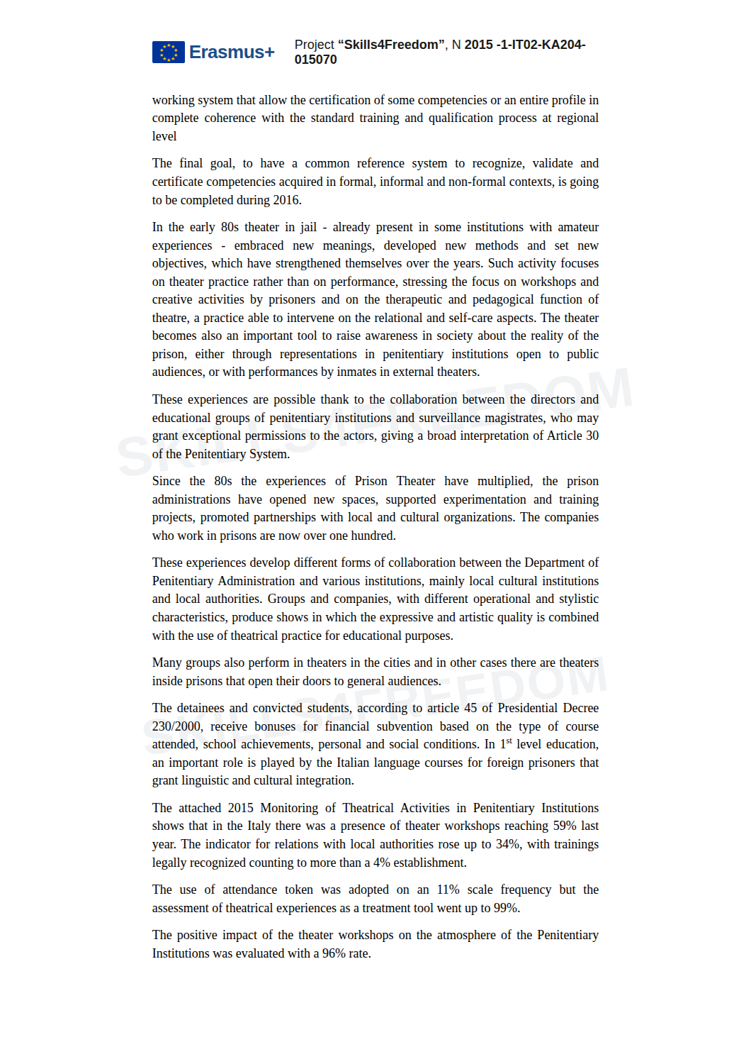SKILLS4FREEDOM
SKILLS4FREEDOM
★ ★ ★ ★ ★ ★ ★ ★ ★ ★ Erasmus+
Project “Skills4Freedom”, N 2015 -1-IT02-KA204-015070
working system that allow the certification of some competencies or an entire profile in complete coherence with the standard training and qualification process at regional level
The final goal, to have a common reference system to recognize, validate and certificate competencies acquired in formal, informal and non-formal contexts, is going to be completed during 2016.
In the early 80s theater in jail - already present in some institutions with amateur experiences - embraced new meanings, developed new methods and set new objectives, which have strengthened themselves over the years. Such activity focuses on theater practice rather than on performance, stressing the focus on workshops and creative activities by prisoners and on the therapeutic and pedagogical function of theatre, a practice able to intervene on the relational and self-care aspects. The theater becomes also an important tool to raise awareness in society about the reality of the prison, either through representations in penitentiary institutions open to public audiences, or with performances by inmates in external theaters.
These experiences are possible thank to the collaboration between the directors and educational groups of penitentiary institutions and surveillance magistrates, who may grant exceptional permissions to the actors, giving a broad interpretation of Article 30 of the Penitentiary System.
Since the 80s the experiences of Prison Theater have multiplied, the prison administrations have opened new spaces, supported experimentation and training projects, promoted partnerships with local and cultural organizations. The companies who work in prisons are now over one hundred.
These experiences develop different forms of collaboration between the Department of Penitentiary Administration and various institutions, mainly local cultural institutions and local authorities. Groups and companies, with different operational and stylistic characteristics, produce shows in which the expressive and artistic quality is combined with the use of theatrical practice for educational purposes.
Many groups also perform in theaters in the cities and in other cases there are theaters inside prisons that open their doors to general audiences.
The detainees and convicted students, according to article 45 of Presidential Decree 230/2000, receive bonuses for financial subvention based on the type of course attended, school achievements, personal and social conditions. In 1st level education, an important role is played by the Italian language courses for foreign prisoners that grant linguistic and cultural integration.
The attached 2015 Monitoring of Theatrical Activities in Penitentiary Institutions shows that in the Italy there was a presence of theater workshops reaching 59% last year. The indicator for relations with local authorities rose up to 34%, with trainings legally recognized counting to more than a 4% establishment.
The use of attendance token was adopted on an 11% scale frequency but the assessment of theatrical experiences as a treatment tool went up to 99%.
The positive impact of the theater workshops on the atmosphere of the Penitentiary Institutions was evaluated with a 96% rate.